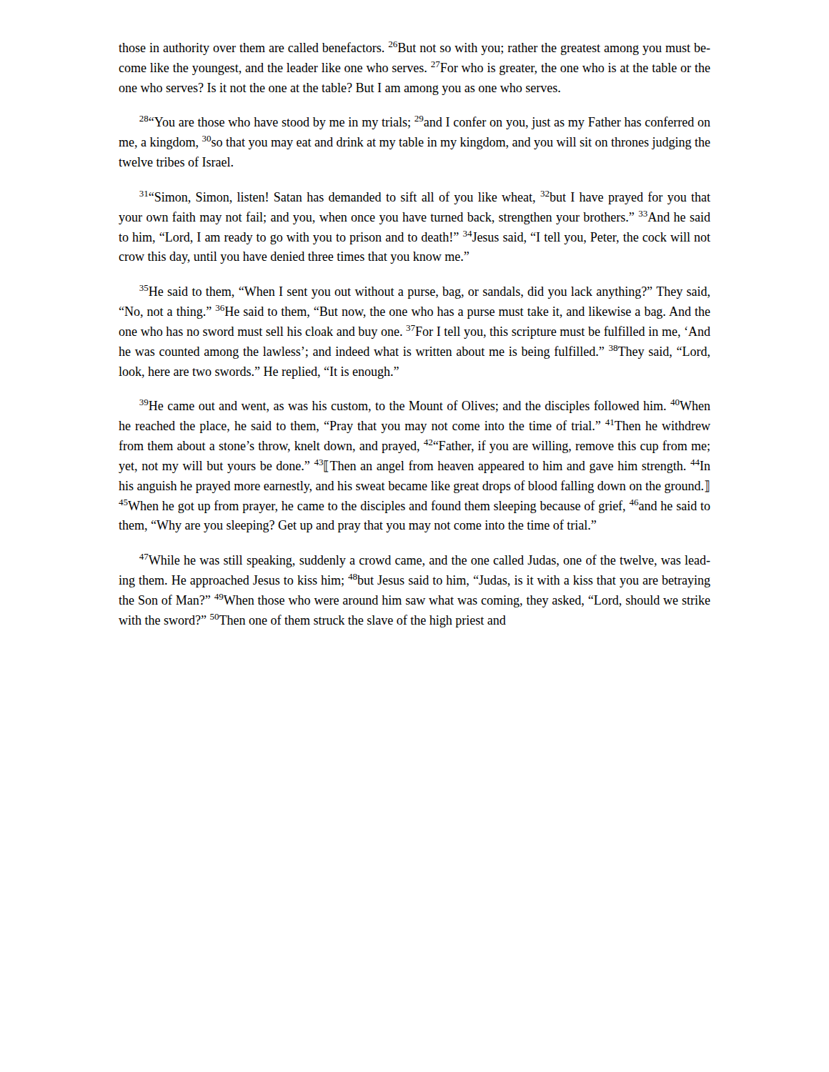those in authority over them are called benefactors. 26But not so with you; rather the greatest among you must become like the youngest, and the leader like one who serves. 27For who is greater, the one who is at the table or the one who serves? Is it not the one at the table? But I am among you as one who serves.
28“You are those who have stood by me in my trials; 29and I confer on you, just as my Father has conferred on me, a kingdom, 30so that you may eat and drink at my table in my kingdom, and you will sit on thrones judging the twelve tribes of Israel.
31“Simon, Simon, listen! Satan has demanded to sift all of you like wheat, 32but I have prayed for you that your own faith may not fail; and you, when once you have turned back, strengthen your brothers.” 33And he said to him, “Lord, I am ready to go with you to prison and to death!” 34Jesus said, “I tell you, Peter, the cock will not crow this day, until you have denied three times that you know me.”
35He said to them, “When I sent you out without a purse, bag, or sandals, did you lack anything?” They said, “No, not a thing.” 36He said to them, “But now, the one who has a purse must take it, and likewise a bag. And the one who has no sword must sell his cloak and buy one. 37For I tell you, this scripture must be fulfilled in me, ‘And he was counted among the lawless’; and indeed what is written about me is being fulfilled.” 38They said, “Lord, look, here are two swords.” He replied, “It is enough.”
39He came out and went, as was his custom, to the Mount of Olives; and the disciples followed him. 40When he reached the place, he said to them, “Pray that you may not come into the time of trial.” 41Then he withdrew from them about a stone’s throw, knelt down, and prayed, 42“Father, if you are willing, remove this cup from me; yet, not my will but yours be done.” 43⟦Then an angel from heaven appeared to him and gave him strength. 44In his anguish he prayed more earnestly, and his sweat became like great drops of blood falling down on the ground.⟧ 45When he got up from prayer, he came to the disciples and found them sleeping because of grief, 46and he said to them, “Why are you sleeping? Get up and pray that you may not come into the time of trial.”
47While he was still speaking, suddenly a crowd came, and the one called Judas, one of the twelve, was leading them. He approached Jesus to kiss him; 48but Jesus said to him, “Judas, is it with a kiss that you are betraying the Son of Man?” 49When those who were around him saw what was coming, they asked, “Lord, should we strike with the sword?” 50Then one of them struck the slave of the high priest and